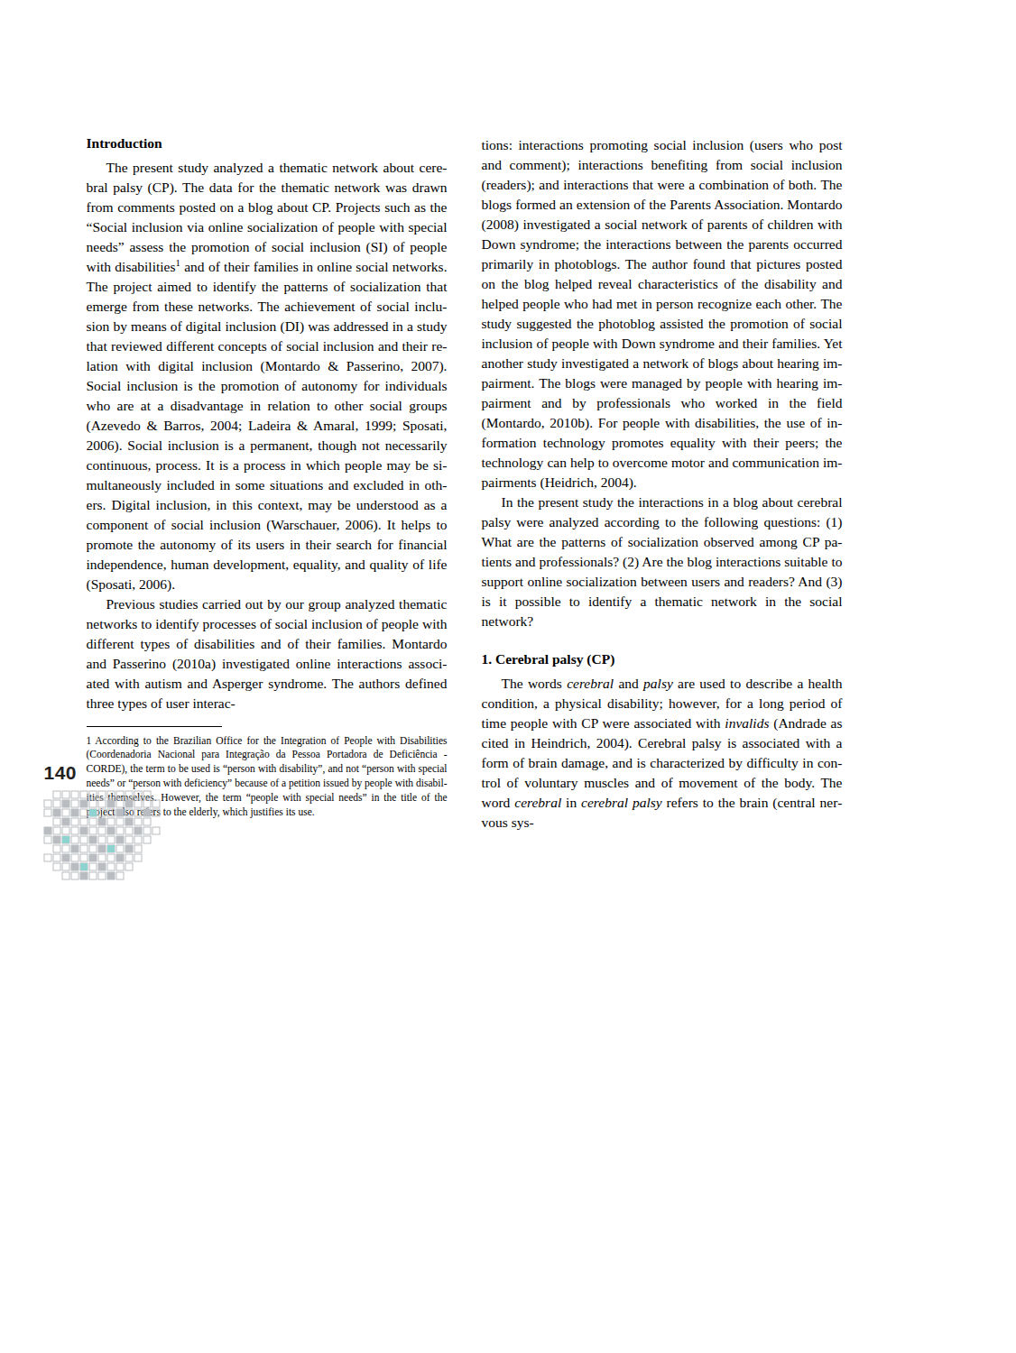140
Introduction
The present study analyzed a thematic network about cerebral palsy (CP). The data for the thematic network was drawn from comments posted on a blog about CP. Projects such as the “Social inclusion via online socialization of people with special needs” assess the promotion of social inclusion (SI) of people with disabilities1 and of their families in online social networks. The project aimed to identify the patterns of socialization that emerge from these networks. The achievement of social inclusion by means of digital inclusion (DI) was addressed in a study that reviewed different concepts of social inclusion and their relation with digital inclusion (Montardo & Passerino, 2007). Social inclusion is the promotion of autonomy for individuals who are at a disadvantage in relation to other social groups (Azevedo & Barros, 2004; Ladeira & Amaral, 1999; Sposati, 2006). Social inclusion is a permanent, though not necessarily continuous, process. It is a process in which people may be simultaneously included in some situations and excluded in others. Digital inclusion, in this context, may be understood as a component of social inclusion (Warschauer, 2006). It helps to promote the autonomy of its users in their search for financial independence, human development, equality, and quality of life (Sposati, 2006).
Previous studies carried out by our group analyzed thematic networks to identify processes of social inclusion of people with different types of disabilities and of their families. Montardo and Passerino (2010a) investigated online interactions associated with autism and Asperger syndrome. The authors defined three types of user interac-
1 According to the Brazilian Office for the Integration of People with Disabilities (Coordenadoria Nacional para Integração da Pessoa Portadora de Deficiência - CORDE), the term to be used is “person with disability”, and not “person with special needs” or “person with deficiency” because of a petition issued by people with disabilities themselves. However, the term “people with special needs” in the title of the project also refers to the elderly, which justifies its use.
tions: interactions promoting social inclusion (users who post and comment); interactions benefiting from social inclusion (readers); and interactions that were a combination of both. The blogs formed an extension of the Parents Association. Montardo (2008) investigated a social network of parents of children with Down syndrome; the interactions between the parents occurred primarily in photoblogs. The author found that pictures posted on the blog helped reveal characteristics of the disability and helped people who had met in person recognize each other. The study suggested the photoblog assisted the promotion of social inclusion of people with Down syndrome and their families. Yet another study investigated a network of blogs about hearing impairment. The blogs were managed by people with hearing impairment and by professionals who worked in the field (Montardo, 2010b). For people with disabilities, the use of information technology promotes equality with their peers; the technology can help to overcome motor and communication impairments (Heidrich, 2004).
In the present study the interactions in a blog about cerebral palsy were analyzed according to the following questions: (1) What are the patterns of socialization observed among CP patients and professionals? (2) Are the blog interactions suitable to support online socialization between users and readers? And (3) is it possible to identify a thematic network in the social network?
1. Cerebral palsy (CP)
The words cerebral and palsy are used to describe a health condition, a physical disability; however, for a long period of time people with CP were associated with invalids (Andrade as cited in Heindrich, 2004). Cerebral palsy is associated with a form of brain damage, and is characterized by difficulty in control of voluntary muscles and of movement of the body. The word cerebral in cerebral palsy refers to the brain (central nervous sys-